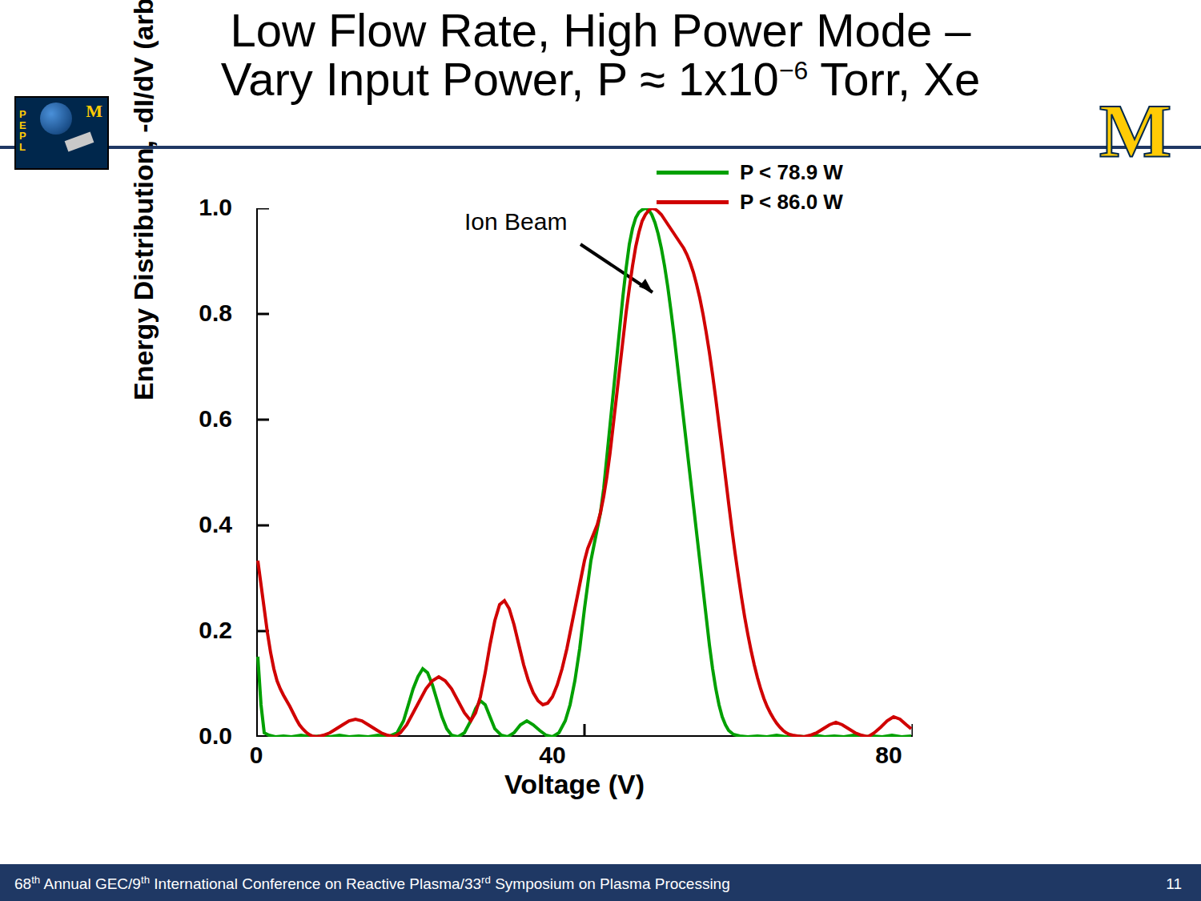Low Flow Rate, High Power Mode –
Vary Input Power, P ≈ 1x10−6 Torr, Xe
P
E
P
L
M
M
P < 78.9 W
P < 86.0 W
Ion Beam
Energy Distribution, -dI/dV (arb.)
Voltage (V)
1.0
0.8
0.6
0.4
0.2
0.0
0
40
80
68th Annual GEC/9th International Conference on Reactive Plasma/33rd Symposium on Plasma Processing
11